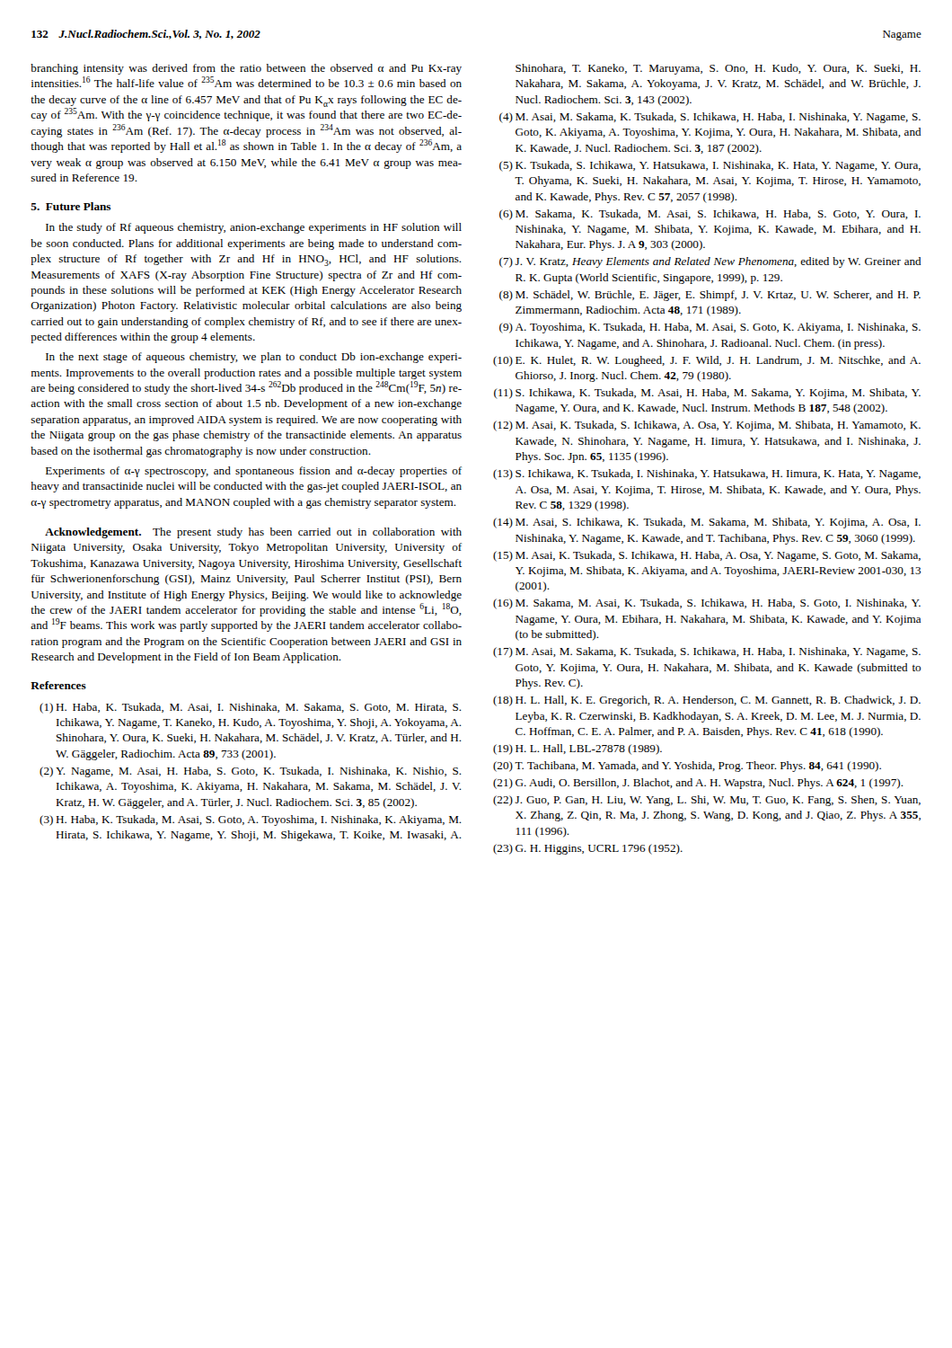132 J.Nucl.Radiochem.Sci.,Vol. 3, No. 1, 2002
Nagame
branching intensity was derived from the ratio between the observed α and Pu Kx-ray intensities.16 The half-life value of 235Am was determined to be 10.3 ± 0.6 min based on the decay curve of the α line of 6.457 MeV and that of Pu Kαx rays following the EC decay of 235Am. With the γ-γ coincidence technique, it was found that there are two EC-decaying states in 236Am (Ref. 17). The α-decay process in 234Am was not observed, although that was reported by Hall et al.18 as shown in Table 1. In the α decay of 236Am, a very weak α group was observed at 6.150 MeV, while the 6.41 MeV α group was measured in Reference 19.
5. Future Plans
In the study of Rf aqueous chemistry, anion-exchange experiments in HF solution will be soon conducted. Plans for additional experiments are being made to understand complex structure of Rf together with Zr and Hf in HNO3, HCl, and HF solutions. Measurements of XAFS (X-ray Absorption Fine Structure) spectra of Zr and Hf compounds in these solutions will be performed at KEK (High Energy Accelerator Research Organization) Photon Factory. Relativistic molecular orbital calculations are also being carried out to gain understanding of complex chemistry of Rf, and to see if there are unexpected differences within the group 4 elements.
In the next stage of aqueous chemistry, we plan to conduct Db ion-exchange experiments. Improvements to the overall production rates and a possible multiple target system are being considered to study the short-lived 34-s 262Db produced in the 248Cm(19F, 5n) reaction with the small cross section of about 1.5 nb. Development of a new ion-exchange separation apparatus, an improved AIDA system is required. We are now cooperating with the Niigata group on the gas phase chemistry of the transactinide elements. An apparatus based on the isothermal gas chromatography is now under construction.
Experiments of α-γ spectroscopy, and spontaneous fission and α-decay properties of heavy and transactinide nuclei will be conducted with the gas-jet coupled JAERI-ISOL, an α-γ spectrometry apparatus, and MANON coupled with a gas chemistry separator system.
Acknowledgement. The present study has been carried out in collaboration with Niigata University, Osaka University, Tokyo Metropolitan University, University of Tokushima, Kanazawa University, Nagoya University, Hiroshima University, Gesellschaft für Schwerionenforschung (GSI), Mainz University, Paul Scherrer Institut (PSI), Bern University, and Institute of High Energy Physics, Beijing. We would like to acknowledge the crew of the JAERI tandem accelerator for providing the stable and intense 6Li, 18O, and 19F beams. This work was partly supported by the JAERI tandem accelerator collaboration program and the Program on the Scientific Cooperation between JAERI and GSI in Research and Development in the Field of Ion Beam Application.
References
H. Haba, K. Tsukada, M. Asai, I. Nishinaka, M. Sakama, S. Goto, M. Hirata, S. Ichikawa, Y. Nagame, T. Kaneko, H. Kudo, A. Toyoshima, Y. Shoji, A. Yokoyama, A. Shinohara, Y. Oura, K. Sueki, H. Nakahara, M. Schädel, J. V. Kratz, A. Türler, and H. W. Gäggeler, Radiochim. Acta 89, 733 (2001).
Y. Nagame, M. Asai, H. Haba, S. Goto, K. Tsukada, I. Nishinaka, K. Nishio, S. Ichikawa, A. Toyoshima, K. Akiyama, H. Nakahara, M. Sakama, M. Schädel, J. V. Kratz, H. W. Gäggeler, and A. Türler, J. Nucl. Radiochem. Sci. 3, 85 (2002).
H. Haba, K. Tsukada, M. Asai, S. Goto, A. Toyoshima, I. Nishinaka, K. Akiyama, M. Hirata, S. Ichikawa, Y. Nagame, Y. Shoji, M. Shigekawa, T. Koike, M. Iwasaki, A. Shinohara, T. Kaneko, T. Maruyama, S. Ono, H. Kudo, Y. Oura, K. Sueki, H. Nakahara, M. Sakama, A. Yokoyama, J. V. Kratz, M. Schädel, and W. Brüchle, J. Nucl. Radiochem. Sci. 3, 143 (2002).
M. Asai, M. Sakama, K. Tsukada, S. Ichikawa, H. Haba, I. Nishinaka, Y. Nagame, S. Goto, K. Akiyama, A. Toyoshima, Y. Kojima, Y. Oura, H. Nakahara, M. Shibata, and K. Kawade, J. Nucl. Radiochem. Sci. 3, 187 (2002).
K. Tsukada, S. Ichikawa, Y. Hatsukawa, I. Nishinaka, K. Hata, Y. Nagame, Y. Oura, T. Ohyama, K. Sueki, H. Nakahara, M. Asai, Y. Kojima, T. Hirose, H. Yamamoto, and K. Kawade, Phys. Rev. C 57, 2057 (1998).
M. Sakama, K. Tsukada, M. Asai, S. Ichikawa, H. Haba, S. Goto, Y. Oura, I. Nishinaka, Y. Nagame, M. Shibata, Y. Kojima, K. Kawade, M. Ebihara, and H. Nakahara, Eur. Phys. J. A 9, 303 (2000).
J. V. Kratz, Heavy Elements and Related New Phenomena, edited by W. Greiner and R. K. Gupta (World Scientific, Singapore, 1999), p. 129.
M. Schädel, W. Brüchle, E. Jäger, E. Shimpf, J. V. Krtaz, U. W. Scherer, and H. P. Zimmermann, Radiochim. Acta 48, 171 (1989).
A. Toyoshima, K. Tsukada, H. Haba, M. Asai, S. Goto, K. Akiyama, I. Nishinaka, S. Ichikawa, Y. Nagame, and A. Shinohara, J. Radioanal. Nucl. Chem. (in press).
E. K. Hulet, R. W. Lougheed, J. F. Wild, J. H. Landrum, J. M. Nitschke, and A. Ghiorso, J. Inorg. Nucl. Chem. 42, 79 (1980).
S. Ichikawa, K. Tsukada, M. Asai, H. Haba, M. Sakama, Y. Kojima, M. Shibata, Y. Nagame, Y. Oura, and K. Kawade, Nucl. Instrum. Methods B 187, 548 (2002).
M. Asai, K. Tsukada, S. Ichikawa, A. Osa, Y. Kojima, M. Shibata, H. Yamamoto, K. Kawade, N. Shinohara, Y. Nagame, H. Iimura, Y. Hatsukawa, and I. Nishinaka, J. Phys. Soc. Jpn. 65, 1135 (1996).
S. Ichikawa, K. Tsukada, I. Nishinaka, Y. Hatsukawa, H. Iimura, K. Hata, Y. Nagame, A. Osa, M. Asai, Y. Kojima, T. Hirose, M. Shibata, K. Kawade, and Y. Oura, Phys. Rev. C 58, 1329 (1998).
M. Asai, S. Ichikawa, K. Tsukada, M. Sakama, M. Shibata, Y. Kojima, A. Osa, I. Nishinaka, Y. Nagame, K. Kawade, and T. Tachibana, Phys. Rev. C 59, 3060 (1999).
M. Asai, K. Tsukada, S. Ichikawa, H. Haba, A. Osa, Y. Nagame, S. Goto, M. Sakama, Y. Kojima, M. Shibata, K. Akiyama, and A. Toyoshima, JAERI-Review 2001-030, 13 (2001).
M. Sakama, M. Asai, K. Tsukada, S. Ichikawa, H. Haba, S. Goto, I. Nishinaka, Y. Nagame, Y. Oura, M. Ebihara, H. Nakahara, M. Shibata, K. Kawade, and Y. Kojima (to be submitted).
M. Asai, M. Sakama, K. Tsukada, S. Ichikawa, H. Haba, I. Nishinaka, Y. Nagame, S. Goto, Y. Kojima, Y. Oura, H. Nakahara, M. Shibata, and K. Kawade (submitted to Phys. Rev. C).
H. L. Hall, K. E. Gregorich, R. A. Henderson, C. M. Gannett, R. B. Chadwick, J. D. Leyba, K. R. Czerwinski, B. Kadkhodayan, S. A. Kreek, D. M. Lee, M. J. Nurmia, D. C. Hoffman, C. E. A. Palmer, and P. A. Baisden, Phys. Rev. C 41, 618 (1990).
H. L. Hall, LBL-27878 (1989).
T. Tachibana, M. Yamada, and Y. Yoshida, Prog. Theor. Phys. 84, 641 (1990).
G. Audi, O. Bersillon, J. Blachot, and A. H. Wapstra, Nucl. Phys. A 624, 1 (1997).
J. Guo, P. Gan, H. Liu, W. Yang, L. Shi, W. Mu, T. Guo, K. Fang, S. Shen, S. Yuan, X. Zhang, Z. Qin, R. Ma, J. Zhong, S. Wang, D. Kong, and J. Qiao, Z. Phys. A 355, 111 (1996).
G. H. Higgins, UCRL 1796 (1952).